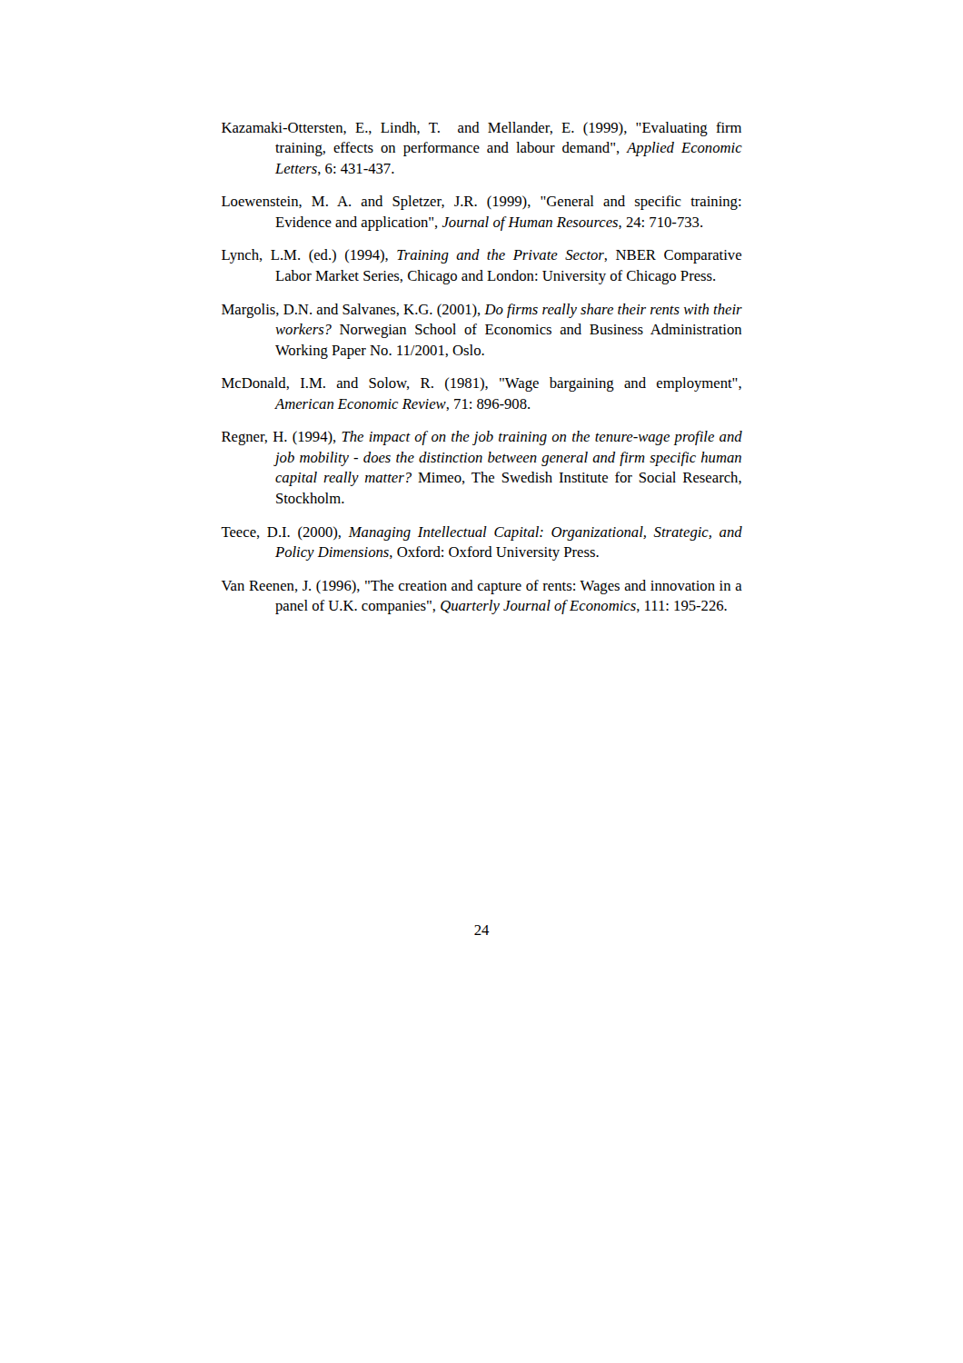Kazamaki-Ottersten, E., Lindh, T. and Mellander, E. (1999), "Evaluating firm training, effects on performance and labour demand", Applied Economic Letters, 6: 431-437.
Loewenstein, M. A. and Spletzer, J.R. (1999), "General and specific training: Evidence and application", Journal of Human Resources, 24: 710-733.
Lynch, L.M. (ed.) (1994), Training and the Private Sector, NBER Comparative Labor Market Series, Chicago and London: University of Chicago Press.
Margolis, D.N. and Salvanes, K.G. (2001), Do firms really share their rents with their workers? Norwegian School of Economics and Business Administration Working Paper No. 11/2001, Oslo.
McDonald, I.M. and Solow, R. (1981), "Wage bargaining and employment", American Economic Review, 71: 896-908.
Regner, H. (1994), The impact of on the job training on the tenure-wage profile and job mobility - does the distinction between general and firm specific human capital really matter? Mimeo, The Swedish Institute for Social Research, Stockholm.
Teece, D.I. (2000), Managing Intellectual Capital: Organizational, Strategic, and Policy Dimensions, Oxford: Oxford University Press.
Van Reenen, J. (1996), "The creation and capture of rents: Wages and innovation in a panel of U.K. companies", Quarterly Journal of Economics, 111: 195-226.
24